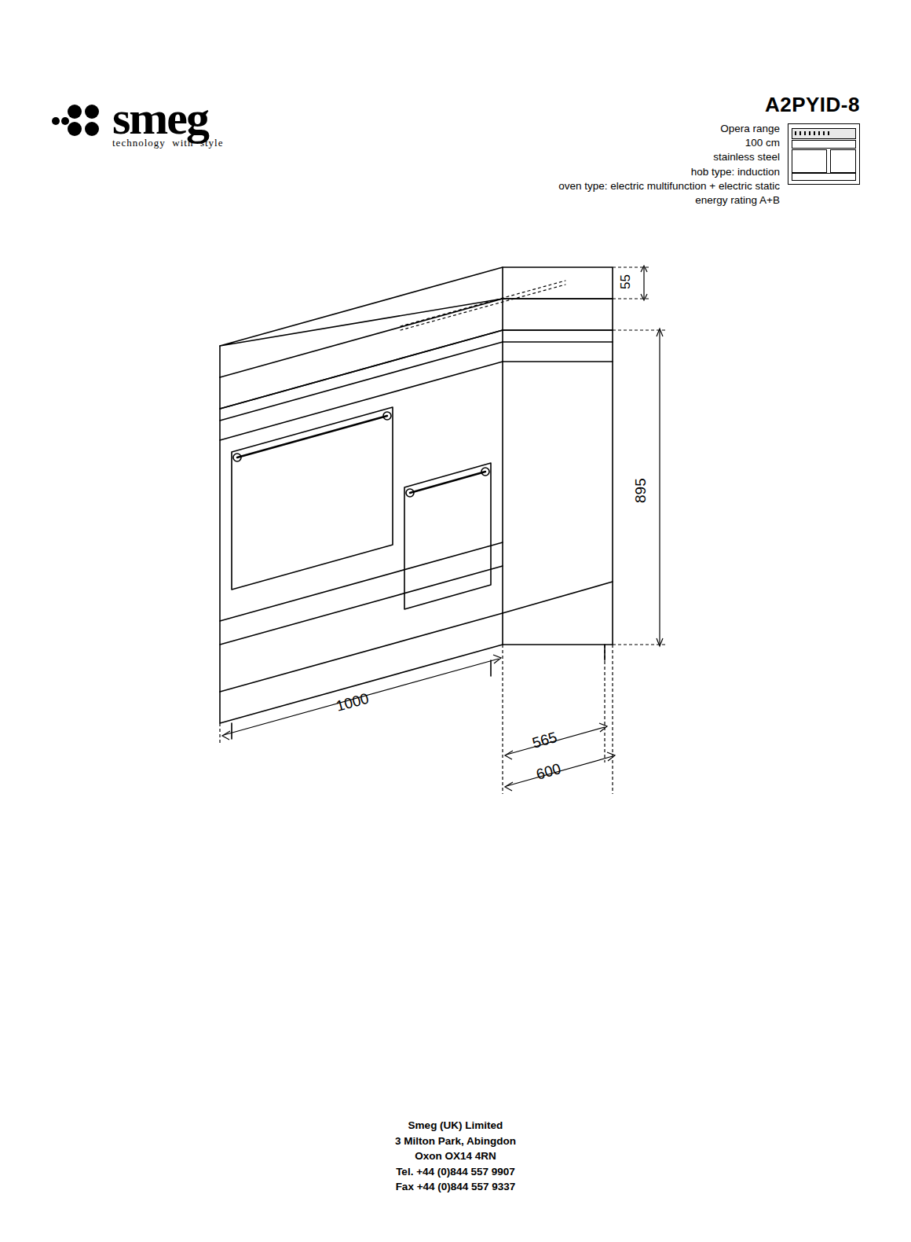smeg
technology with style
A2PYID-8
Opera range
100 cm
stainless steel
hob type: induction
oven type: electric multifunction + electric static
energy rating A+B
55 895 1000 565 600
Smeg (UK) Limited
3 Milton Park, Abingdon
Oxon OX14 4RN
Tel. +44 (0)844 557 9907
Fax +44 (0)844 557 9337